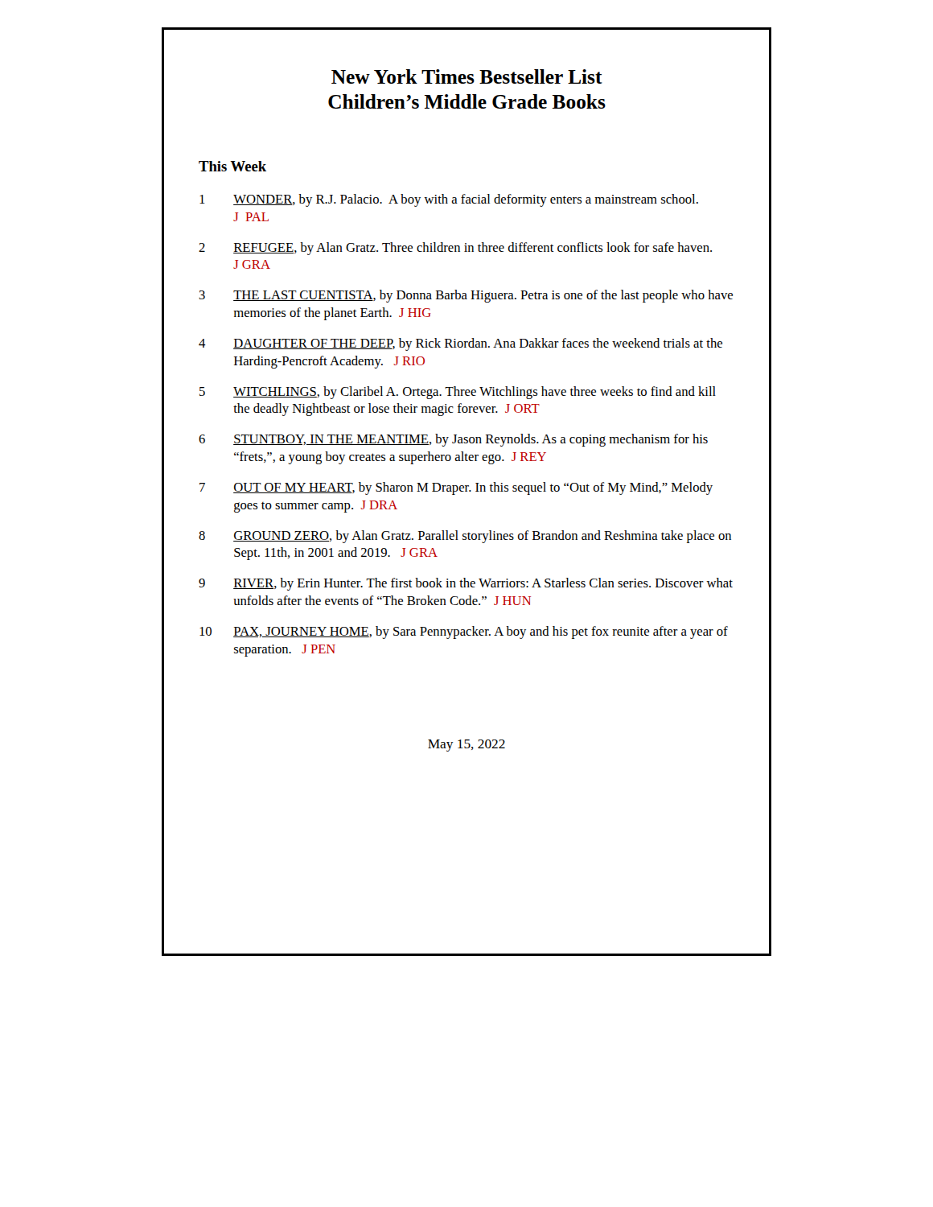New York Times Bestseller List
Children’s Middle Grade Books
This Week
| 1 | WONDER , by R.J. Palacio. A boy with a facial deformity enters a mainstream school. J PAL |
| 2 | REFUGEE , by Alan Gratz. Three children in three different conflicts look for safe haven. J GRA |
| 3 | THE LAST CUENTISTA , by Donna Barba Higuera. Petra is one of the last people who have memories of the planet Earth. J HIG |
| 4 | DAUGHTER OF THE DEEP , by Rick Riordan. Ana Dakkar faces the weekend trials at the Harding-Pencroft Academy. J RIO |
| 5 | WITCHLINGS , by Claribel A. Ortega. Three Witchlings have three weeks to find and kill the deadly Nightbeast or lose their magic forever. J ORT |
| 6 | STUNTBOY, IN THE MEANTIME , by Jason Reynolds. As a coping mechanism for his “frets,”, a young boy creates a superhero alter ego. J REY |
| 7 | OUT OF MY HEART , by Sharon M Draper. In this sequel to “Out of My Mind,” Melody goes to summer camp. J DRA |
| 8 | GROUND ZERO , by Alan Gratz. Parallel storylines of Brandon and Reshmina take place on Sept. 11th, in 2001 and 2019. J GRA |
| 9 | RIVER , by Erin Hunter. The first book in the Warriors: A Starless Clan series. Discover what unfolds after the events of “The Broken Code.” J HUN |
| 10 | PAX, JOURNEY HOME , by Sara Pennypacker. A boy and his pet fox reunite after a year of separation. J PEN |
May 15, 2022